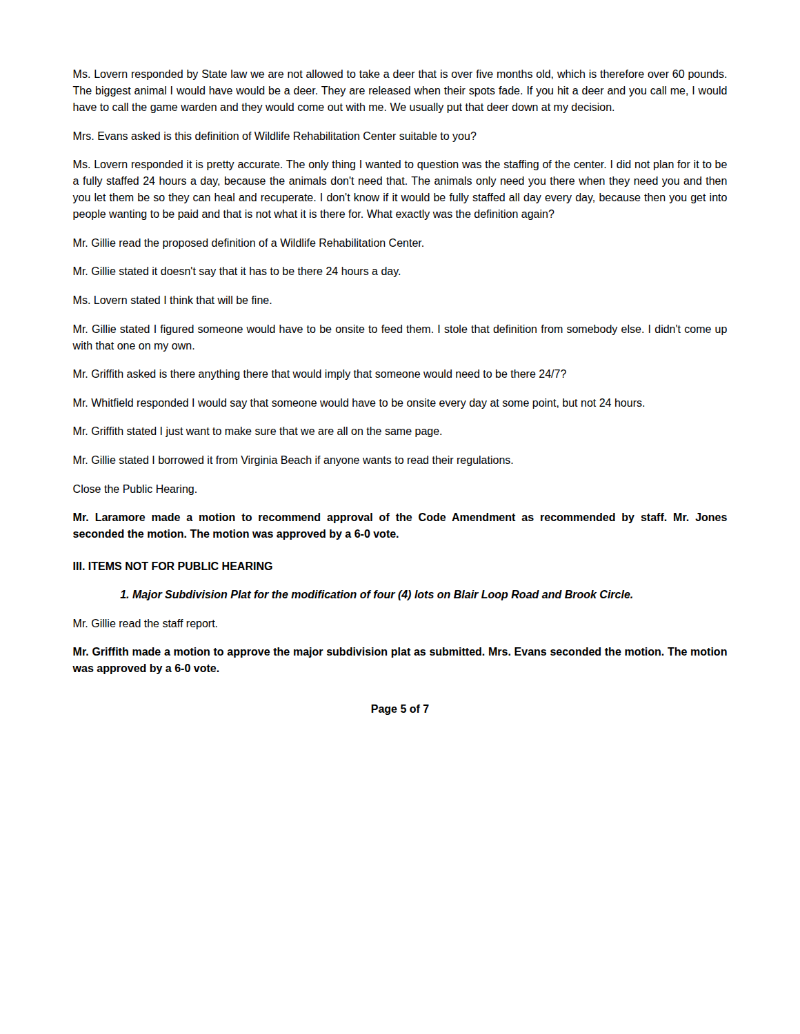Ms. Lovern responded by State law we are not allowed to take a deer that is over five months old, which is therefore over 60 pounds. The biggest animal I would have would be a deer. They are released when their spots fade. If you hit a deer and you call me, I would have to call the game warden and they would come out with me. We usually put that deer down at my decision.
Mrs. Evans asked is this definition of Wildlife Rehabilitation Center suitable to you?
Ms. Lovern responded it is pretty accurate. The only thing I wanted to question was the staffing of the center. I did not plan for it to be a fully staffed 24 hours a day, because the animals don't need that. The animals only need you there when they need you and then you let them be so they can heal and recuperate. I don't know if it would be fully staffed all day every day, because then you get into people wanting to be paid and that is not what it is there for. What exactly was the definition again?
Mr. Gillie read the proposed definition of a Wildlife Rehabilitation Center.
Mr. Gillie stated it doesn't say that it has to be there 24 hours a day.
Ms. Lovern stated I think that will be fine.
Mr. Gillie stated I figured someone would have to be onsite to feed them. I stole that definition from somebody else. I didn't come up with that one on my own.
Mr. Griffith asked is there anything there that would imply that someone would need to be there 24/7?
Mr. Whitfield responded I would say that someone would have to be onsite every day at some point, but not 24 hours.
Mr. Griffith stated I just want to make sure that we are all on the same page.
Mr. Gillie stated I borrowed it from Virginia Beach if anyone wants to read their regulations.
Close the Public Hearing.
Mr. Laramore made a motion to recommend approval of the Code Amendment as recommended by staff. Mr. Jones seconded the motion. The motion was approved by a 6-0 vote.
III. ITEMS NOT FOR PUBLIC HEARING
Major Subdivision Plat for the modification of four (4) lots on Blair Loop Road and Brook Circle.
Mr. Gillie read the staff report.
Mr. Griffith made a motion to approve the major subdivision plat as submitted. Mrs. Evans seconded the motion. The motion was approved by a 6-0 vote.
Page 5 of 7